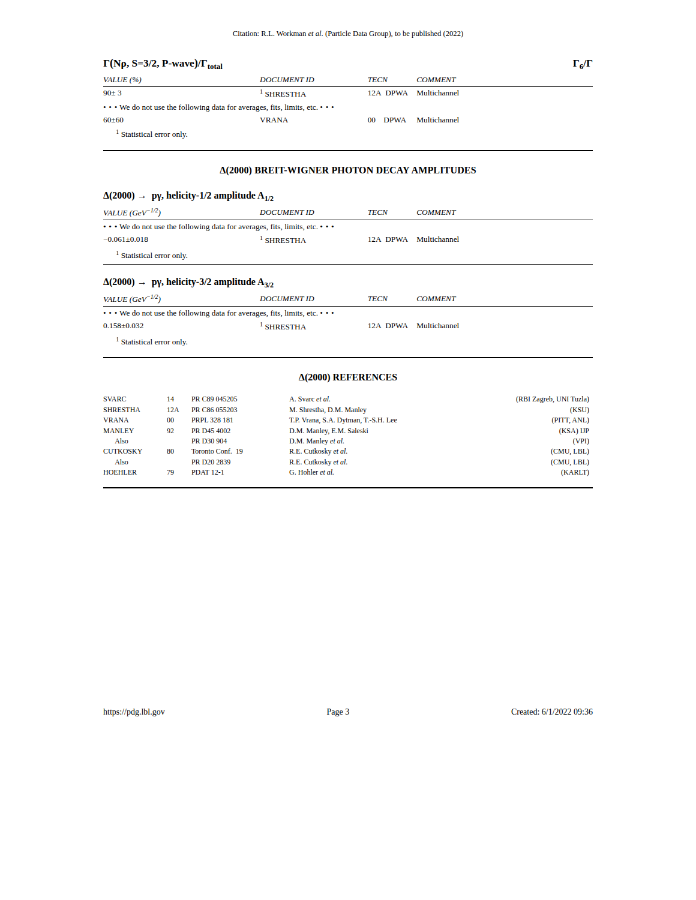Citation: R.L. Workman et al. (Particle Data Group), to be published (2022)
Γ(Nρ, S=3/2, P-wave)/Γtotal Γ6/Γ
| VALUE (%) | DOCUMENT ID | TECN | COMMENT |
| --- | --- | --- | --- |
| 90± 3 | 1 SHRESTHA | 12A DPWA | Multichannel |
| • • • We do not use the following data for averages, fits, limits, etc. • • • |
| 60±60 | VRANA | 00 DPWA | Multichannel |
1 Statistical error only.
Δ(2000) BREIT-WIGNER PHOTON DECAY AMPLITUDES
Δ(2000) → pγ, helicity-1/2 amplitude A1/2
| VALUE (GeV −1/2 ) | DOCUMENT ID | TECN | COMMENT |
| --- | --- | --- | --- |
| • • • We do not use the following data for averages, fits, limits, etc. • • • |
| −0.061±0.018 | 1 SHRESTHA | 12A DPWA | Multichannel |
1 Statistical error only.
Δ(2000) → pγ, helicity-3/2 amplitude A3/2
| VALUE (GeV −1/2 ) | DOCUMENT ID | TECN | COMMENT |
| --- | --- | --- | --- |
| • • • We do not use the following data for averages, fits, limits, etc. • • • |
| 0.158±0.032 | 1 SHRESTHA | 12A DPWA | Multichannel |
1 Statistical error only.
Δ(2000) REFERENCES
| SVARC | 14 | PR C89 045205 | A. Svarc et al. | (RBI Zagreb, UNI Tuzla) |
| SHRESTHA | 12A | PR C86 055203 | M. Shrestha, D.M. Manley | (KSU) |
| VRANA | 00 | PRPL 328 181 | T.P. Vrana, S.A. Dytman, T.-S.H. Lee | (PITT, ANL) |
| MANLEY | 92 | PR D45 4002 | D.M. Manley, E.M. Saleski | (KSA) IJP |
| Also | | PR D30 904 | D.M. Manley et al. | (VPI) |
| CUTKOSKY | 80 | Toronto Conf. 19 | R.E. Cutkosky et al. | (CMU, LBL) |
| Also | | PR D20 2839 | R.E. Cutkosky et al. | (CMU, LBL) |
| HOEHLER | 79 | PDAT 12-1 | G. Hohler et al. | (KARLT) |
https://pdg.lbl.gov Page 3 Created: 6/1/2022 09:36